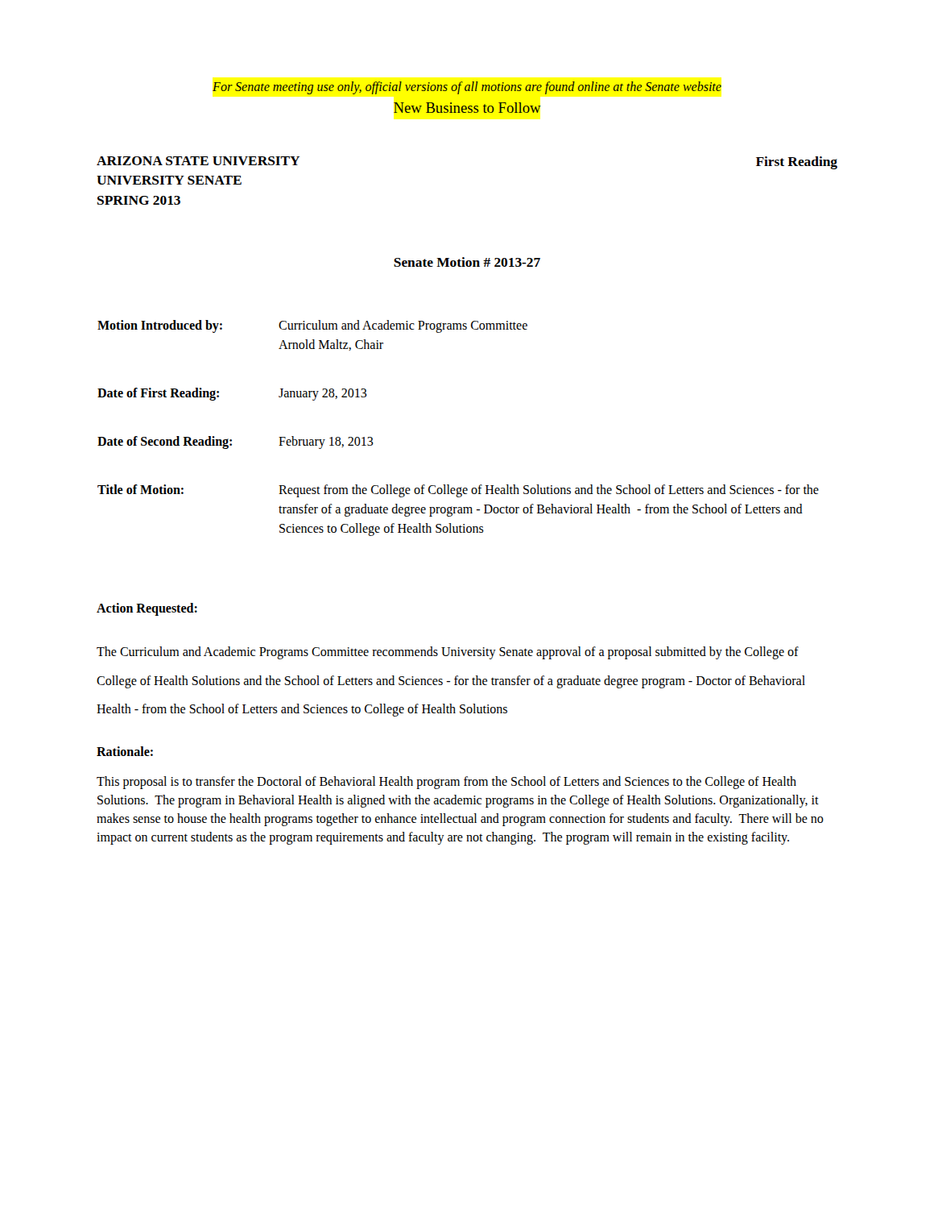For Senate meeting use only, official versions of all motions are found online at the Senate website
New Business to Follow
ARIZONA STATE UNIVERSITY
UNIVERSITY SENATE
SPRING 2013
First Reading
Senate Motion # 2013-27
| Motion Introduced by: | Curriculum and Academic Programs Committee Arnold Maltz, Chair |
| Date of First Reading: | January 28, 2013 |
| Date of Second Reading: | February 18, 2013 |
| Title of Motion: | Request from the College of College of Health Solutions and the School of Letters and Sciences - for the transfer of a graduate degree program - Doctor of Behavioral Health - from the School of Letters and Sciences to College of Health Solutions |
Action Requested:
The Curriculum and Academic Programs Committee recommends University Senate approval of a proposal submitted by the College of College of Health Solutions and the School of Letters and Sciences - for the transfer of a graduate degree program - Doctor of Behavioral Health - from the School of Letters and Sciences to College of Health Solutions
Rationale:
This proposal is to transfer the Doctoral of Behavioral Health program from the School of Letters and Sciences to the College of Health Solutions. The program in Behavioral Health is aligned with the academic programs in the College of Health Solutions. Organizationally, it makes sense to house the health programs together to enhance intellectual and program connection for students and faculty. There will be no impact on current students as the program requirements and faculty are not changing. The program will remain in the existing facility.